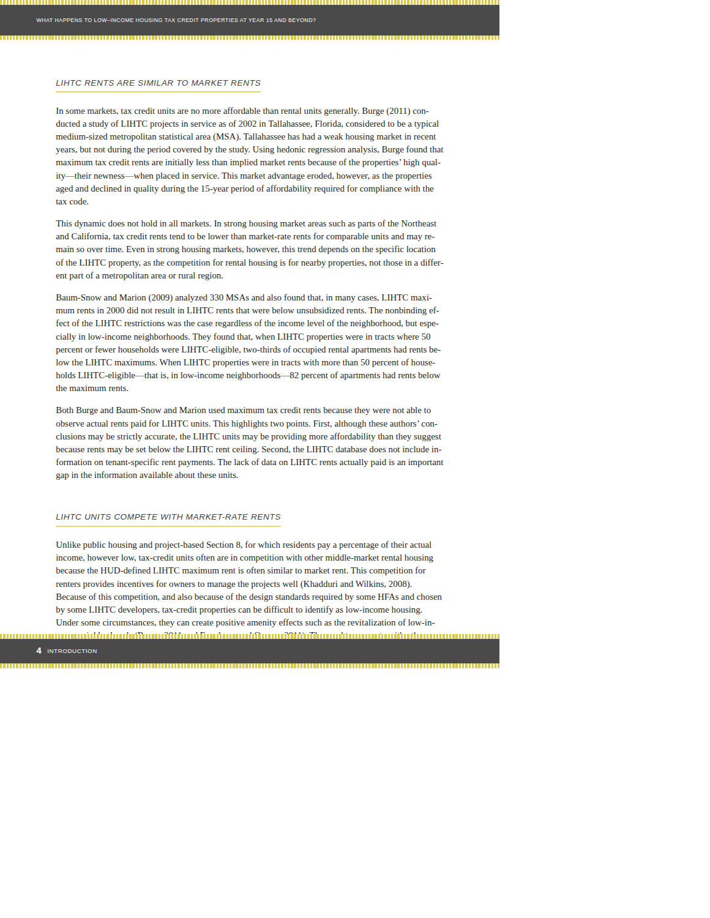What Happens to Low–Income Housing Tax Credit Properties at Year 15 and Beyond?
LIHTC Rents Are Similar to Market Rents
In some markets, tax credit units are no more affordable than rental units generally. Burge (2011) conducted a study of LIHTC projects in service as of 2002 in Tallahassee, Florida, considered to be a typical medium-sized metropolitan statistical area (MSA). Tallahassee has had a weak housing market in recent years, but not during the period covered by the study. Using hedonic regression analysis, Burge found that maximum tax credit rents are initially less than implied market rents because of the properties’ high quality—their newness—when placed in service. This market advantage eroded, however, as the properties aged and declined in quality during the 15-year period of affordability required for compliance with the tax code.
This dynamic does not hold in all markets. In strong housing market areas such as parts of the Northeast and California, tax credit rents tend to be lower than market-rate rents for comparable units and may remain so over time. Even in strong housing markets, however, this trend depends on the specific location of the LIHTC property, as the competition for rental housing is for nearby properties, not those in a different part of a metropolitan area or rural region.
Baum-Snow and Marion (2009) analyzed 330 MSAs and also found that, in many cases, LIHTC maximum rents in 2000 did not result in LIHTC rents that were below unsubsidized rents. The nonbinding effect of the LIHTC restrictions was the case regardless of the income level of the neighborhood, but especially in low-income neighborhoods. They found that, when LIHTC properties were in tracts where 50 percent or fewer households were LIHTC-eligible, two-thirds of occupied rental apartments had rents below the LIHTC maximums. When LIHTC properties were in tracts with more than 50 percent of households LIHTC-eligible—that is, in low-income neighborhoods—82 percent of apartments had rents below the maximum rents.
Both Burge and Baum-Snow and Marion used maximum tax credit rents because they were not able to observe actual rents paid for LIHTC units. This highlights two points. First, although these authors’ conclusions may be strictly accurate, the LIHTC units may be providing more affordability than they suggest because rents may be set below the LIHTC rent ceiling. Second, the LIHTC database does not include information on tenant-specific rent payments. The lack of data on LIHTC rents actually paid is an important gap in the information available about these units.
LIHTC Units Compete with Market-Rate Rents
Unlike public housing and project-based Section 8, for which residents pay a percentage of their actual income, however low, tax-credit units often are in competition with other middle-market rental housing because the HUD-defined LIHTC maximum rent is often similar to market rent. This competition for renters provides incentives for owners to manage the projects well (Khadduri and Wilkins, 2008). Because of this competition, and also because of the design standards required by some HFAs and chosen by some LIHTC developers, tax-credit properties can be difficult to identify as low-income housing. Under some circumstances, they can create positive amenity effects such as the revitalization of low-income neighborhoods (Burge, 2011 and Freedman and Owens, 2011). The need to compete with other housing may also provide an incentive to avoid locating tax-credit projects in the most undesirable locations, where renters with a range of options would not choose to live.
4 Introduction